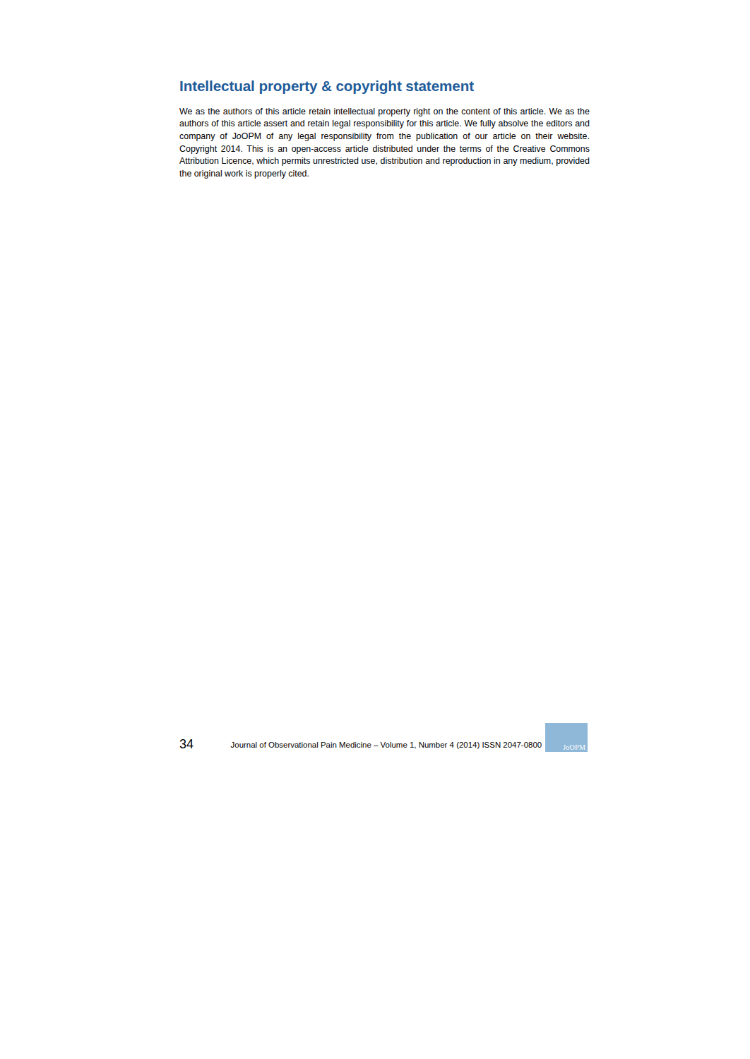Intellectual property & copyright statement
We as the authors of this article retain intellectual property right on the content of this article. We as the authors of this article assert and retain legal responsibility for this article. We fully absolve the editors and company of Jo OPM of any legal responsibility from the publication of our article on their website. Copyright 2014. This is an open-access article distributed under the terms of the Creative Commons Attribution Licence, which permits unrestricted use, distribution and reproduction in any medium, provided the original work is properly cited.
34
Journal of Observational Pain Medicine – Volume 1, Number 4 (2014) ISSN 2047-0800
JoOPM